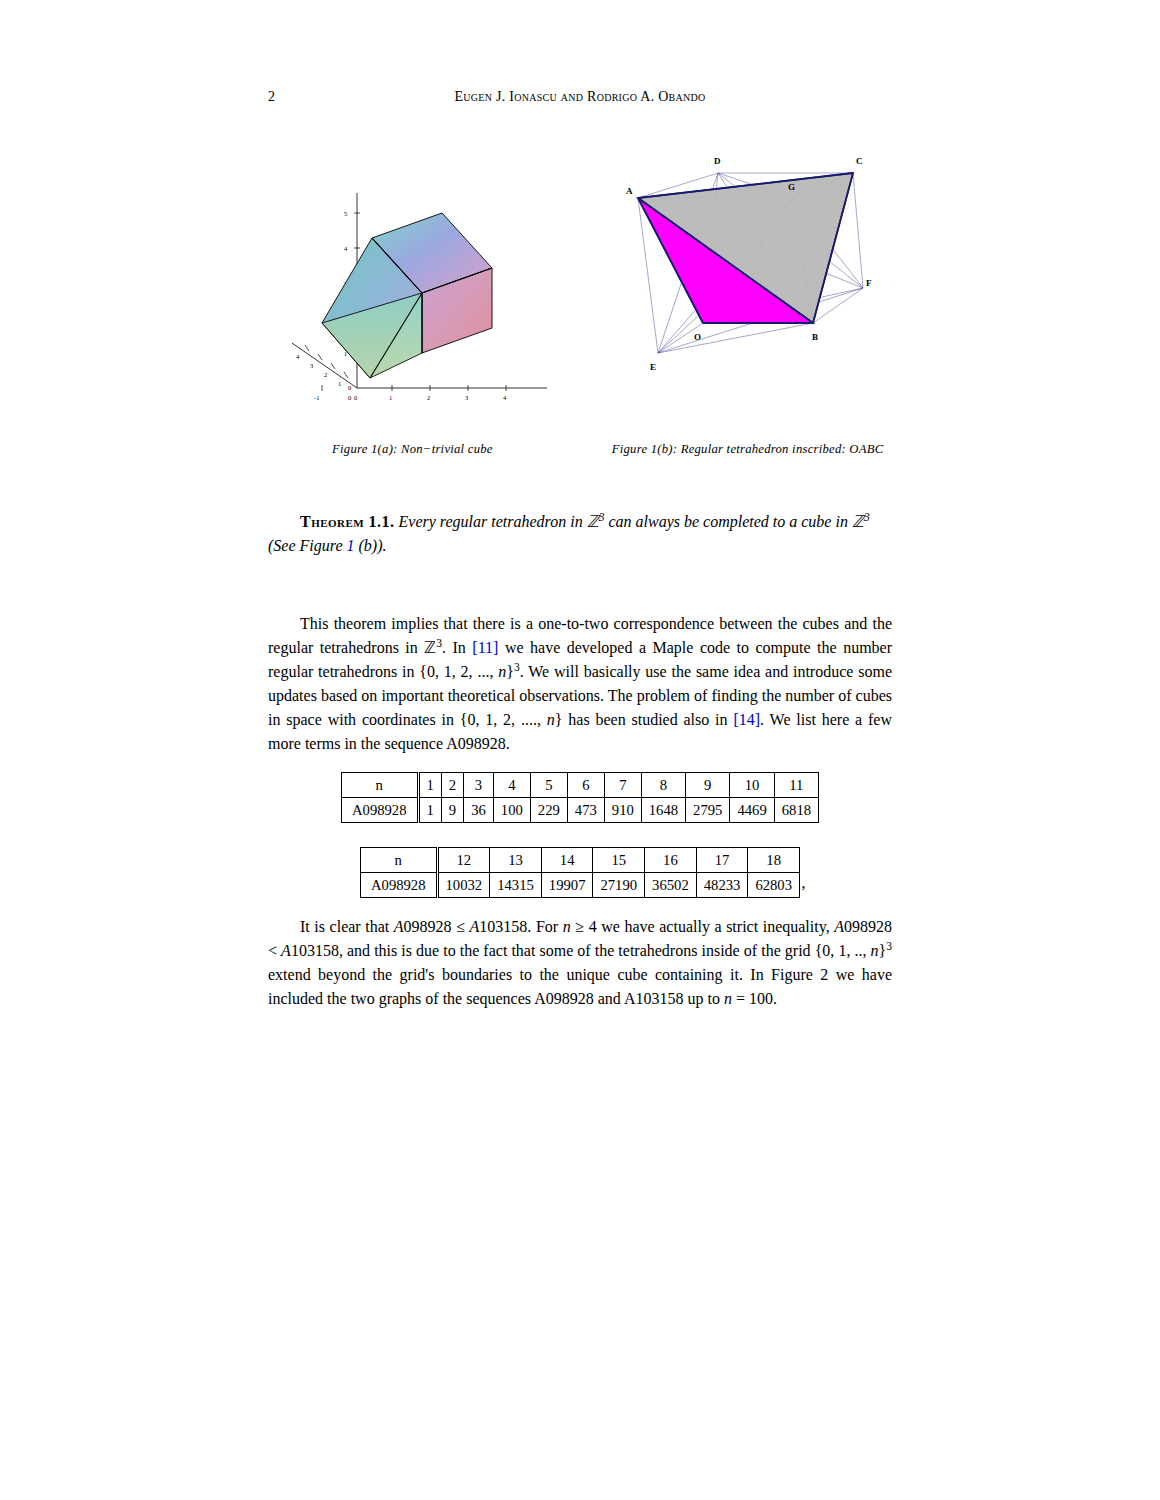2
Eugen J. Ionascu and Rodrigo A. Obando
1 2 3 4 -1 1 2 3 4 5 1 2 3 4 0 0 0
Figure 1(a): Non−trivial cube
A D C G O B E F
Figure 1(b): Regular tetrahedron inscribed: OABC
Theorem 1.1. Every regular tetrahedron in ℤ3 can always be completed to a cube in ℤ3 (See Figure 1 (b)).
This theorem implies that there is a one-to-two correspondence between the cubes and the regular tetrahedrons in ℤ3. In [11] we have developed a Maple code to compute the number regular tetrahedrons in {0, 1, 2, ..., n}3. We will basically use the same idea and introduce some updates based on important theoretical observations. The problem of finding the number of cubes in space with coordinates in {0, 1, 2, ...., n} has been studied also in [14]. We list here a few more terms in the sequence A098928.
| n | 1 | 2 | 3 | 4 | 5 | 6 | 7 | 8 | 9 | 10 | 11 |
| A098928 | 1 | 9 | 36 | 100 | 229 | 473 | 910 | 1648 | 2795 | 4469 | 6818 |
| n | 12 | 13 | 14 | 15 | 16 | 17 | 18 |
| A098928 | 10032 | 14315 | 19907 | 27190 | 36502 | 48233 | 62803 |
,
It is clear that A098928 ≤ A103158. For n ≥ 4 we have actually a strict inequality, A098928 < A103158, and this is due to the fact that some of the tetrahedrons inside of the grid {0, 1, .., n}3 extend beyond the grid's boundaries to the unique cube containing it. In Figure 2 we have included the two graphs of the sequences A098928 and A103158 up to n = 100.